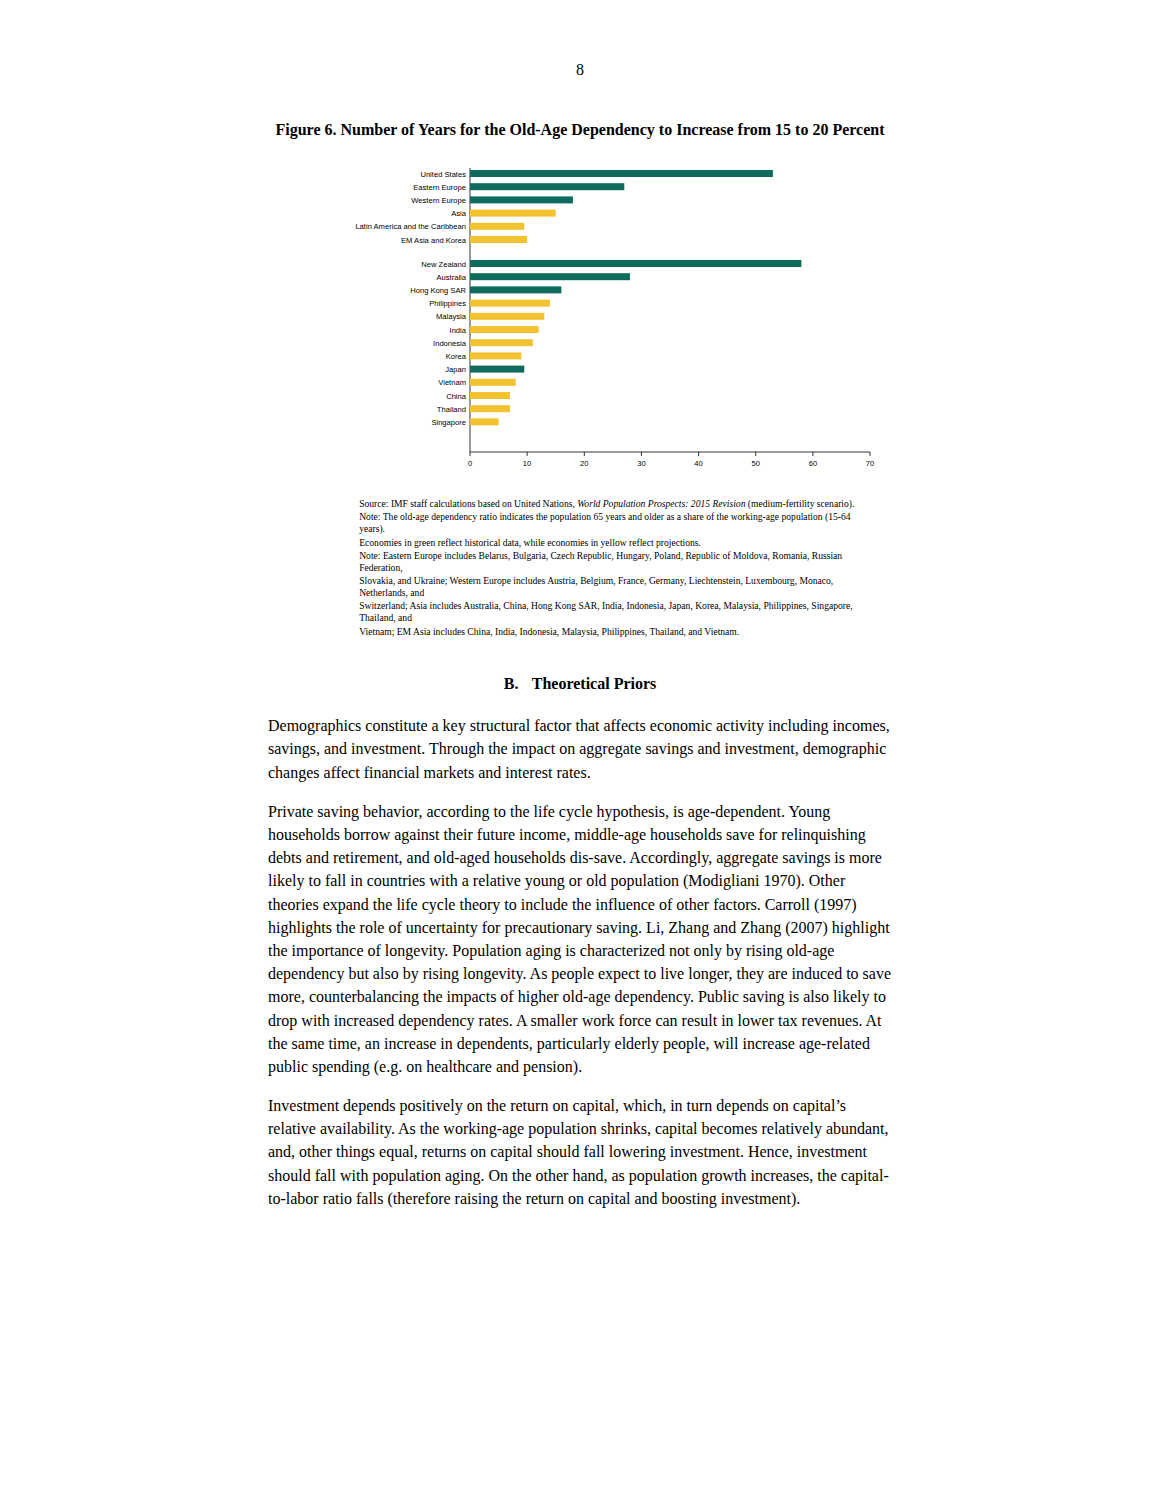8
Figure 6. Number of Years for the Old-Age Dependency to Increase from 15 to 20 Percent
0 10 20 30 40 50 60 70 United States Eastern Europe Western Europe Asia Latin America and the Caribbean EM Asia and Korea New Zealand Australia Hong Kong SAR Philippines Malaysia India Indonesia Korea Japan Vietnam China Thailand Singapore
Source: IMF staff calculations based on United Nations, World Population Prospects: 2015 Revision (medium-fertility scenario).
Note: The old-age dependency ratio indicates the population 65 years and older as a share of the working-age population (15-64 years).
Economies in green reflect historical data, while economies in yellow reflect projections.
Note: Eastern Europe includes Belarus, Bulgaria, Czech Republic, Hungary, Poland, Republic of Moldova, Romania, Russian Federation,
Slovakia, and Ukraine; Western Europe includes Austria, Belgium, France, Germany, Liechtenstein, Luxembourg, Monaco, Netherlands, and
Switzerland; Asia includes Australia, China, Hong Kong SAR, India, Indonesia, Japan, Korea, Malaysia, Philippines, Singapore, Thailand, and
Vietnam; EM Asia includes China, India, Indonesia, Malaysia, Philippines, Thailand, and Vietnam.
B. Theoretical Priors
Demographics constitute a key structural factor that affects economic activity including incomes, savings, and investment. Through the impact on aggregate savings and investment, demographic changes affect financial markets and interest rates.
Private saving behavior, according to the life cycle hypothesis, is age-dependent. Young households borrow against their future income, middle-age households save for relinquishing debts and retirement, and old-aged households dis-save. Accordingly, aggregate savings is more likely to fall in countries with a relative young or old population (Modigliani 1970). Other theories expand the life cycle theory to include the influence of other factors. Carroll (1997) highlights the role of uncertainty for precautionary saving. Li, Zhang and Zhang (2007) highlight the importance of longevity. Population aging is characterized not only by rising old-age dependency but also by rising longevity. As people expect to live longer, they are induced to save more, counterbalancing the impacts of higher old-age dependency. Public saving is also likely to drop with increased dependency rates. A smaller work force can result in lower tax revenues. At the same time, an increase in dependents, particularly elderly people, will increase age-related public spending (e.g. on healthcare and pension).
Investment depends positively on the return on capital, which, in turn depends on capital’s relative availability. As the working-age population shrinks, capital becomes relatively abundant, and, other things equal, returns on capital should fall lowering investment. Hence, investment should fall with population aging. On the other hand, as population growth increases, the capital-to-labor ratio falls (therefore raising the return on capital and boosting investment).